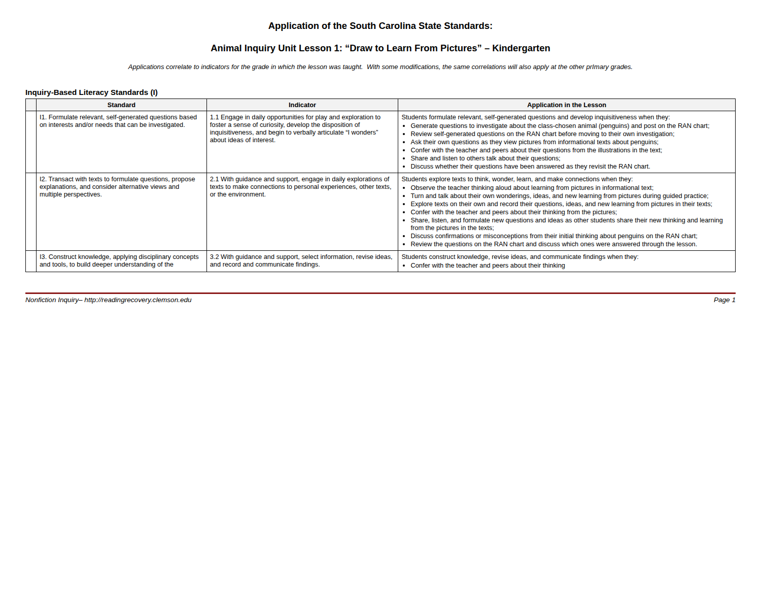Application of the South Carolina State Standards:
Animal Inquiry Unit Lesson 1: “Draw to Learn From Pictures” – Kindergarten
Applications correlate to indicators for the grade in which the lesson was taught. With some modifications, the same correlations will also apply at the other prImary grades.
Inquiry-Based Literacy Standards (I)
| | Standard | Indicator | Application in the Lesson |
| --- | --- | --- | --- |
| | I1. Formulate relevant, self-generated questions based on interests and/or needs that can be investigated. | 1.1 Engage in daily opportunities for play and exploration to foster a sense of curiosity, develop the disposition of inquisitiveness, and begin to verbally articulate “I wonders” about ideas of interest. | Students formulate relevant, self-generated questions and develop inquisitiveness when they: Generate questions to investigate about the class-chosen animal (penguins) and post on the RAN chart; Review self-generated questions on the RAN chart before moving to their own investigation; Ask their own questions as they view pictures from informational texts about penguins; Confer with the teacher and peers about their questions from the illustrations in the text; Share and listen to others talk about their questions; Discuss whether their questions have been answered as they revisit the RAN chart. |
| | I2. Transact with texts to formulate questions, propose explanations, and consider alternative views and multiple perspectives. | 2.1 With guidance and support, engage in daily explorations of texts to make connections to personal experiences, other texts, or the environment. | Students explore texts to think, wonder, learn, and make connections when they: Observe the teacher thinking aloud about learning from pictures in informational text; Turn and talk about their own wonderings, ideas, and new learning from pictures during guided practice; Explore texts on their own and record their questions, ideas, and new learning from pictures in their texts; Confer with the teacher and peers about their thinking from the pictures; Share, listen, and formulate new questions and ideas as other students share their new thinking and learning from the pictures in the texts; Discuss confirmations or misconceptions from their initial thinking about penguins on the RAN chart; Review the questions on the RAN chart and discuss which ones were answered through the lesson. |
| | I3. Construct knowledge, applying disciplinary concepts and tools, to build deeper understanding of the | 3.2 With guidance and support, select information, revise ideas, and record and communicate findings. | Students construct knowledge, revise ideas, and communicate findings when they: Confer with the teacher and peers about their thinking |
Nonfiction Inquiry– http://readingrecovery.clemson.edu Page 1